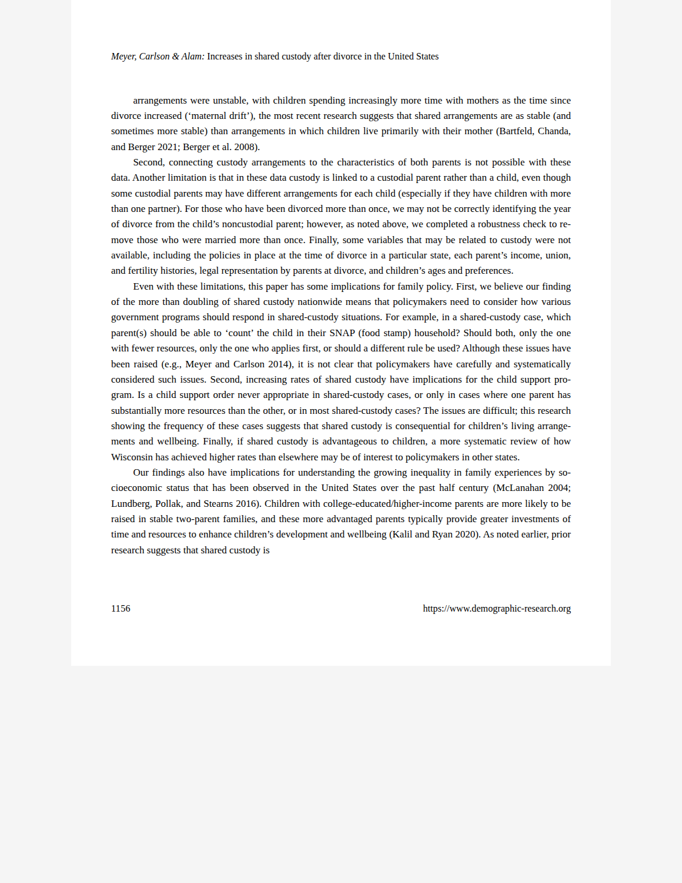Meyer, Carlson & Alam: Increases in shared custody after divorce in the United States
arrangements were unstable, with children spending increasingly more time with mothers as the time since divorce increased (‘maternal drift’), the most recent research suggests that shared arrangements are as stable (and sometimes more stable) than arrangements in which children live primarily with their mother (Bartfeld, Chanda, and Berger 2021; Berger et al. 2008).
Second, connecting custody arrangements to the characteristics of both parents is not possible with these data. Another limitation is that in these data custody is linked to a custodial parent rather than a child, even though some custodial parents may have different arrangements for each child (especially if they have children with more than one partner). For those who have been divorced more than once, we may not be correctly identifying the year of divorce from the child’s noncustodial parent; however, as noted above, we completed a robustness check to remove those who were married more than once. Finally, some variables that may be related to custody were not available, including the policies in place at the time of divorce in a particular state, each parent’s income, union, and fertility histories, legal representation by parents at divorce, and children’s ages and preferences.
Even with these limitations, this paper has some implications for family policy. First, we believe our finding of the more than doubling of shared custody nationwide means that policymakers need to consider how various government programs should respond in shared-custody situations. For example, in a shared-custody case, which parent(s) should be able to ‘count’ the child in their SNAP (food stamp) household? Should both, only the one with fewer resources, only the one who applies first, or should a different rule be used? Although these issues have been raised (e.g., Meyer and Carlson 2014), it is not clear that policymakers have carefully and systematically considered such issues. Second, increasing rates of shared custody have implications for the child support program. Is a child support order never appropriate in shared-custody cases, or only in cases where one parent has substantially more resources than the other, or in most shared-custody cases? The issues are difficult; this research showing the frequency of these cases suggests that shared custody is consequential for children’s living arrangements and wellbeing. Finally, if shared custody is advantageous to children, a more systematic review of how Wisconsin has achieved higher rates than elsewhere may be of interest to policymakers in other states.
Our findings also have implications for understanding the growing inequality in family experiences by socioeconomic status that has been observed in the United States over the past half century (McLanahan 2004; Lundberg, Pollak, and Stearns 2016). Children with college-educated/higher-income parents are more likely to be raised in stable two-parent families, and these more advantaged parents typically provide greater investments of time and resources to enhance children’s development and wellbeing (Kalil and Ryan 2020). As noted earlier, prior research suggests that shared custody is
1156 https://www.demographic-research.org